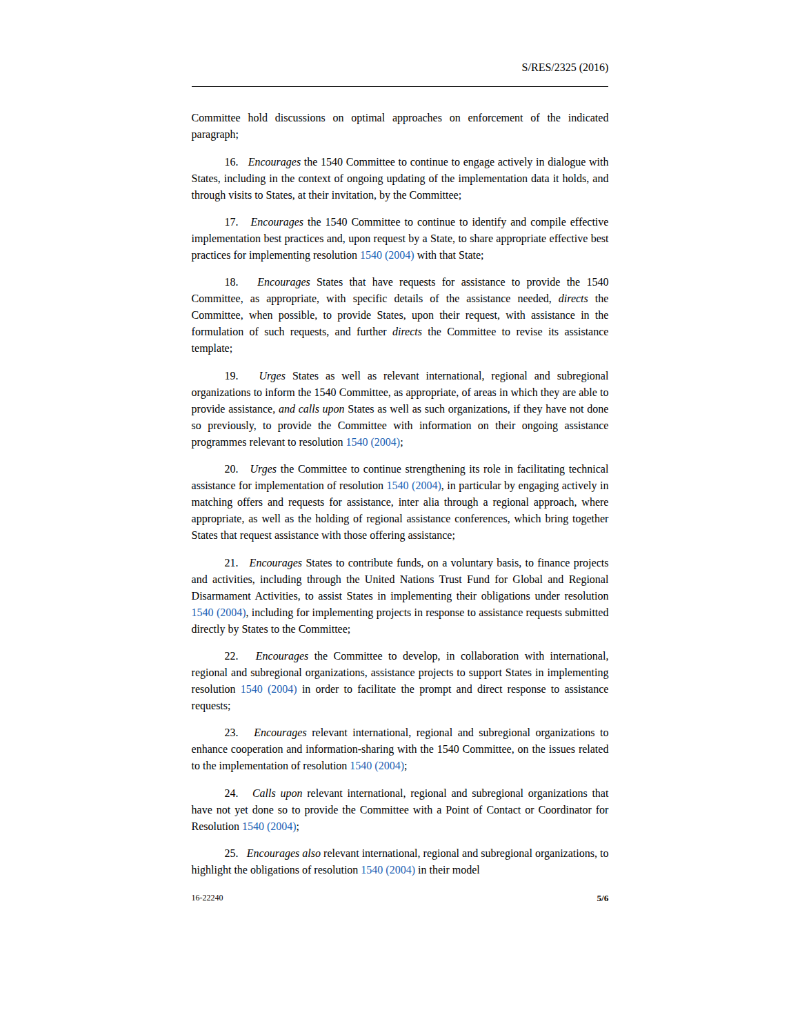S/RES/2325 (2016)
Committee hold discussions on optimal approaches on enforcement of the indicated paragraph;
16. Encourages the 1540 Committee to continue to engage actively in dialogue with States, including in the context of ongoing updating of the implementation data it holds, and through visits to States, at their invitation, by the Committee;
17. Encourages the 1540 Committee to continue to identify and compile effective implementation best practices and, upon request by a State, to share appropriate effective best practices for implementing resolution 1540 (2004) with that State;
18. Encourages States that have requests for assistance to provide the 1540 Committee, as appropriate, with specific details of the assistance needed, directs the Committee, when possible, to provide States, upon their request, with assistance in the formulation of such requests, and further directs the Committee to revise its assistance template;
19. Urges States as well as relevant international, regional and subregional organizations to inform the 1540 Committee, as appropriate, of areas in which they are able to provide assistance, and calls upon States as well as such organizations, if they have not done so previously, to provide the Committee with information on their ongoing assistance programmes relevant to resolution 1540 (2004);
20. Urges the Committee to continue strengthening its role in facilitating technical assistance for implementation of resolution 1540 (2004), in particular by engaging actively in matching offers and requests for assistance, inter alia through a regional approach, where appropriate, as well as the holding of regional assistance conferences, which bring together States that request assistance with those offering assistance;
21. Encourages States to contribute funds, on a voluntary basis, to finance projects and activities, including through the United Nations Trust Fund for Global and Regional Disarmament Activities, to assist States in implementing their obligations under resolution 1540 (2004), including for implementing projects in response to assistance requests submitted directly by States to the Committee;
22. Encourages the Committee to develop, in collaboration with international, regional and subregional organizations, assistance projects to support States in implementing resolution 1540 (2004) in order to facilitate the prompt and direct response to assistance requests;
23. Encourages relevant international, regional and subregional organizations to enhance cooperation and information-sharing with the 1540 Committee, on the issues related to the implementation of resolution 1540 (2004);
24. Calls upon relevant international, regional and subregional organizations that have not yet done so to provide the Committee with a Point of Contact or Coordinator for Resolution 1540 (2004);
25. Encourages also relevant international, regional and subregional organizations, to highlight the obligations of resolution 1540 (2004) in their model
16-22240 5/6